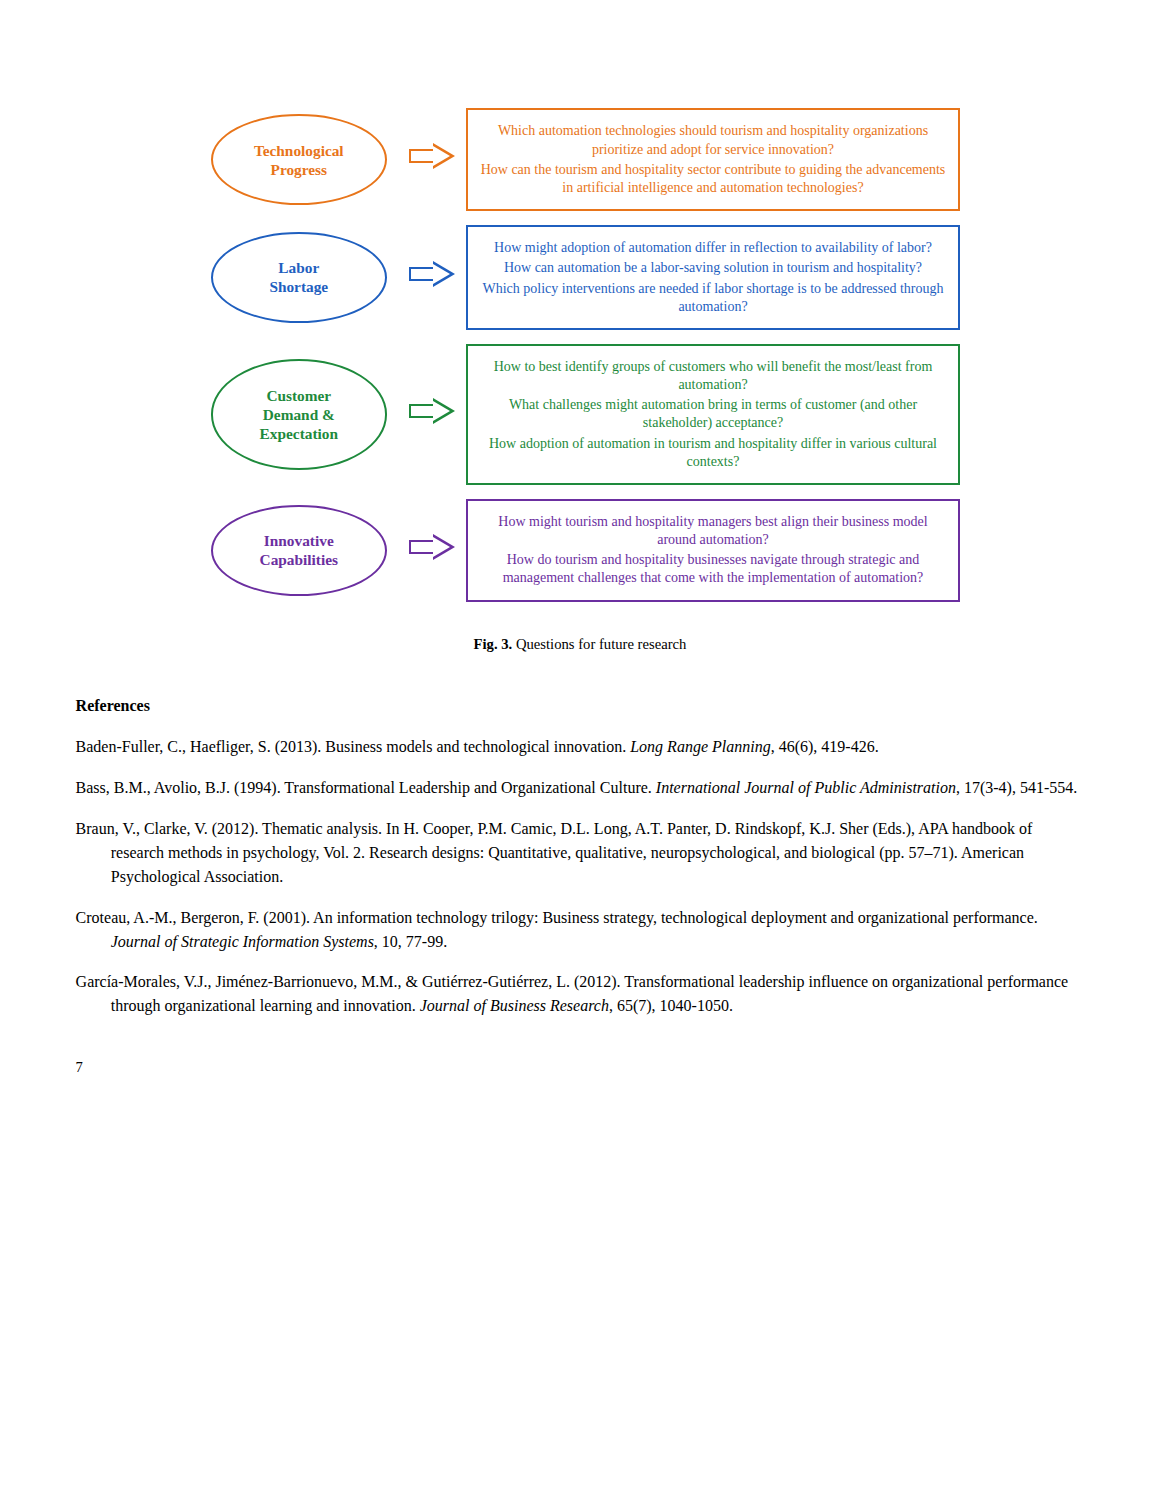Technological
Progress
Which automation technologies should tourism and hospitality organizations prioritize and adopt for service innovation?
How can the tourism and hospitality sector contribute to guiding the advancements in artificial intelligence and automation technologies?
Labor
Shortage
How might adoption of automation differ in reflection to availability of labor?
How can automation be a labor-saving solution in tourism and hospitality?
Which policy interventions are needed if labor shortage is to be addressed through automation?
Customer
Demand &
Expectation
How to best identify groups of customers who will benefit the most/least from automation?
What challenges might automation bring in terms of customer (and other stakeholder) acceptance?
How adoption of automation in tourism and hospitality differ in various cultural contexts?
Innovative
Capabilities
How might tourism and hospitality managers best align their business model around automation?
How do tourism and hospitality businesses navigate through strategic and management challenges that come with the implementation of automation?
Fig. 3. Questions for future research
References
Baden-Fuller, C., Haefliger, S. (2013). Business models and technological innovation. Long Range Planning, 46(6), 419-426.
Bass, B.M., Avolio, B.J. (1994). Transformational Leadership and Organizational Culture. International Journal of Public Administration, 17(3-4), 541-554.
Braun, V., Clarke, V. (2012). Thematic analysis. In H. Cooper, P.M. Camic, D.L. Long, A.T. Panter, D. Rindskopf, K.J. Sher (Eds.), APA handbook of research methods in psychology, Vol. 2. Research designs: Quantitative, qualitative, neuropsychological, and biological (pp. 57–71). American Psychological Association.
Croteau, A.-M., Bergeron, F. (2001). An information technology trilogy: Business strategy, technological deployment and organizational performance. Journal of Strategic Information Systems, 10, 77-99.
García-Morales, V.J., Jiménez-Barrionuevo, M.M., & Gutiérrez-Gutiérrez, L. (2012). Transformational leadership influence on organizational performance through organizational learning and innovation. Journal of Business Research, 65(7), 1040-1050.
7